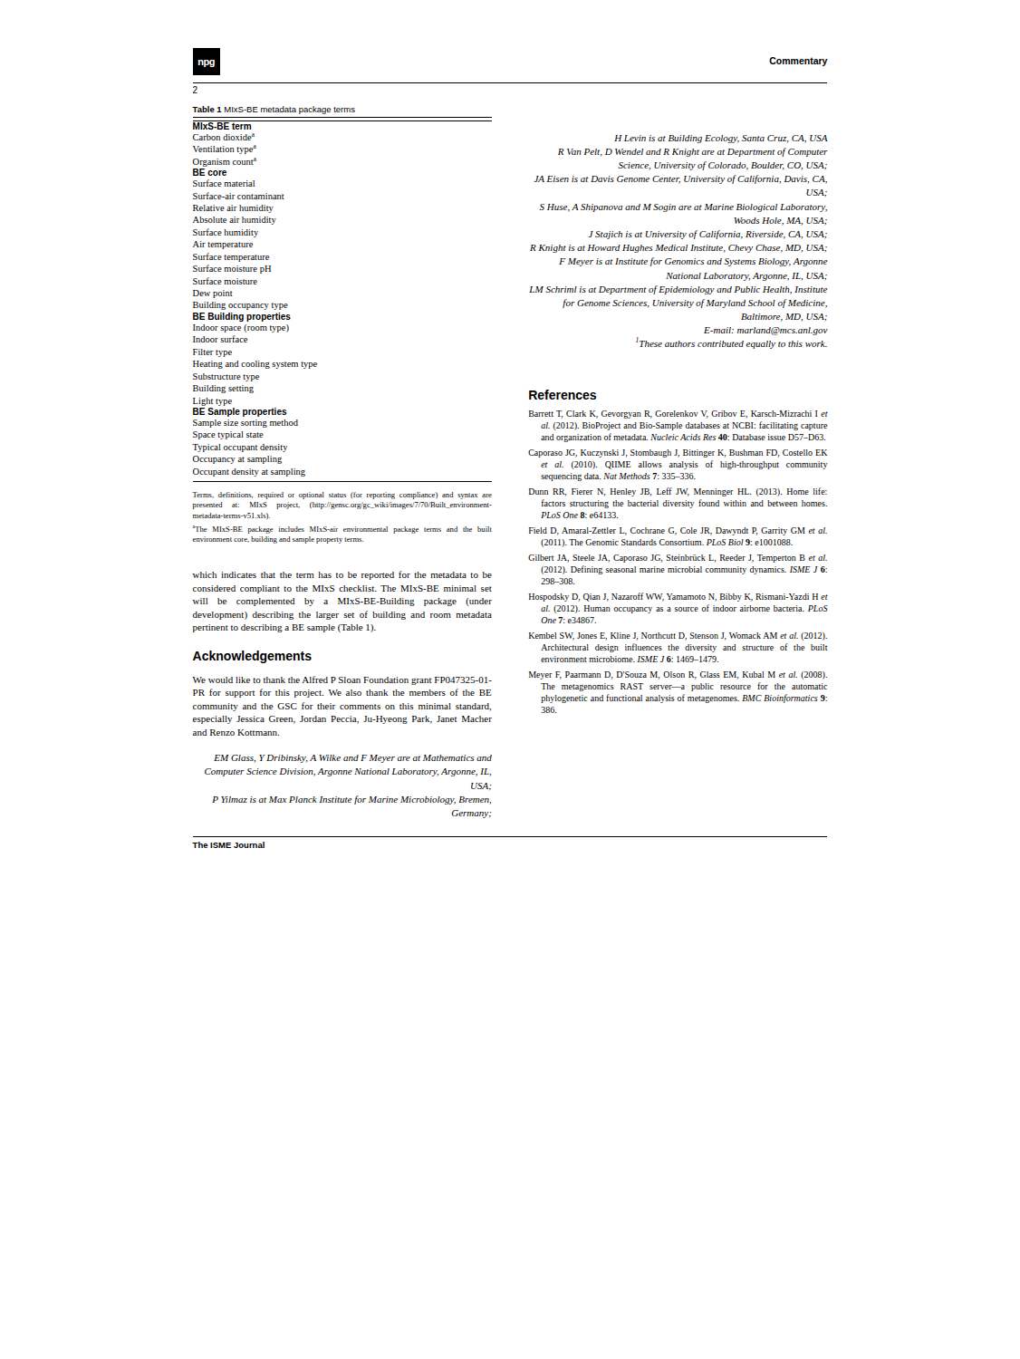npg
Commentary
2
Table 1 MIxS-BE metadata package terms
| MIxS-BE term |
| Carbon dioxide a |
| Ventilation type a |
| Organism count a |
| BE core |
| Surface material |
| Surface-air contaminant |
| Relative air humidity |
| Absolute air humidity |
| Surface humidity |
| Air temperature |
| Surface temperature |
| Surface moisture pH |
| Surface moisture |
| Dew point |
| Building occupancy type |
| BE Building properties |
| Indoor space (room type) |
| Indoor surface |
| Filter type |
| Heating and cooling system type |
| Substructure type |
| Building setting |
| Light type |
| BE Sample properties |
| Sample size sorting method |
| Space typical state |
| Typical occupant density |
| Occupancy at sampling |
| Occupant density at sampling |
Terms, definitions, required or optional status (for reporting compliance) and syntax are presented at: MIxS project, (http://gensc.org/gc_wiki/images/7/70/Built_environment-metadata-terms-v51.xls).
aThe MIxS-BE package includes MIxS-air environmental package terms and the built environment core, building and sample property terms.
which indicates that the term has to be reported for the metadata to be considered compliant to the MIxS checklist. The MIxS-BE minimal set will be complemented by a MIxS-BE-Building package (under development) describing the larger set of building and room metadata pertinent to describing a BE sample (Table 1).
Acknowledgements
We would like to thank the Alfred P Sloan Foundation grant FP047325-01-PR for support for this project. We also thank the members of the BE community and the GSC for their comments on this minimal standard, especially Jessica Green, Jordan Peccia, Ju-Hyeong Park, Janet Macher and Renzo Kottmann.
EM Glass, Y Dribinsky, A Wilke and F Meyer are at Mathematics and Computer Science Division, Argonne National Laboratory, Argonne, IL, USA;
P Yilmaz is at Max Planck Institute for Marine Microbiology, Bremen, Germany;
H Levin is at Building Ecology, Santa Cruz, CA, USA
R Van Pelt, D Wendel and R Knight are at Department of Computer Science, University of Colorado, Boulder, CO, USA;
JA Eisen is at Davis Genome Center, University of California, Davis, CA, USA;
S Huse, A Shipanova and M Sogin are at Marine Biological Laboratory, Woods Hole, MA, USA;
J Stajich is at University of California, Riverside, CA, USA;
R Knight is at Howard Hughes Medical Institute, Chevy Chase, MD, USA;
F Meyer is at Institute for Genomics and Systems Biology, Argonne National Laboratory, Argonne, IL, USA;
LM Schriml is at Department of Epidemiology and Public Health, Institute for Genome Sciences, University of Maryland School of Medicine, Baltimore, MD, USA;
E-mail: marland@mcs.anl.gov
1These authors contributed equally to this work.
References
Barrett T, Clark K, Gevorgyan R, Gorelenkov V, Gribov E, Karsch-Mizrachi I et al. (2012). BioProject and Bio-Sample databases at NCBI: facilitating capture and organization of metadata. Nucleic Acids Res 40: Database issue D57–D63.
Caporaso JG, Kuczynski J, Stombaugh J, Bittinger K, Bushman FD, Costello EK et al. (2010). QIIME allows analysis of high-throughput community sequencing data. Nat Methods 7: 335–336.
Dunn RR, Fierer N, Henley JB, Leff JW, Menninger HL. (2013). Home life: factors structuring the bacterial diversity found within and between homes. PLoS One 8: e64133.
Field D, Amaral-Zettler L, Cochrane G, Cole JR, Dawyndt P, Garrity GM et al. (2011). The Genomic Standards Consortium. PLoS Biol 9: e1001088.
Gilbert JA, Steele JA, Caporaso JG, Steinbrück L, Reeder J, Temperton B et al. (2012). Defining seasonal marine microbial community dynamics. ISME J 6: 298–308.
Hospodsky D, Qian J, Nazaroff WW, Yamamoto N, Bibby K, Rismani-Yazdi H et al. (2012). Human occupancy as a source of indoor airborne bacteria. PLoS One 7: e34867.
Kembel SW, Jones E, Kline J, Northcutt D, Stenson J, Womack AM et al. (2012). Architectural design influences the diversity and structure of the built environment microbiome. ISME J 6: 1469–1479.
Meyer F, Paarmann D, D'Souza M, Olson R, Glass EM, Kubal M et al. (2008). The metagenomics RAST server—a public resource for the automatic phylogenetic and functional analysis of metagenomes. BMC Bioinformatics 9: 386.
The ISME Journal